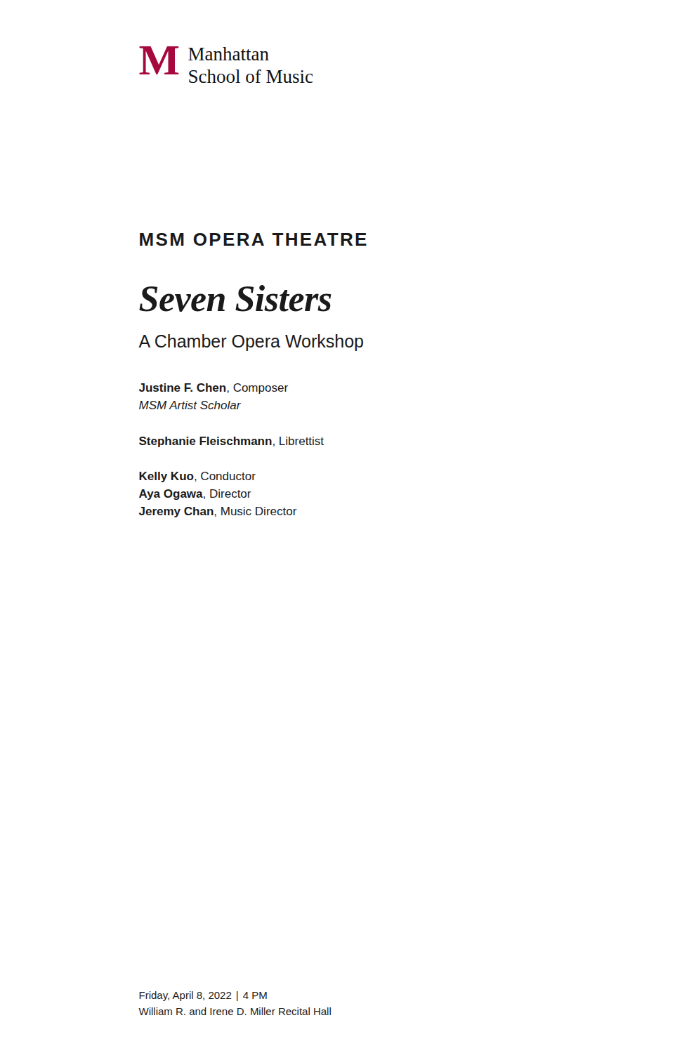M
Manhattan
School of Music
MSM Opera Theatre
Seven Sisters
A Chamber Opera Workshop
Justine F. Chen, Composer
MSM Artist Scholar
Stephanie Fleischmann, Librettist
Kelly Kuo, Conductor
Aya Ogawa, Director
Jeremy Chan, Music Director
Friday, April 8, 2022|4 PM
William R. and Irene D. Miller Recital Hall